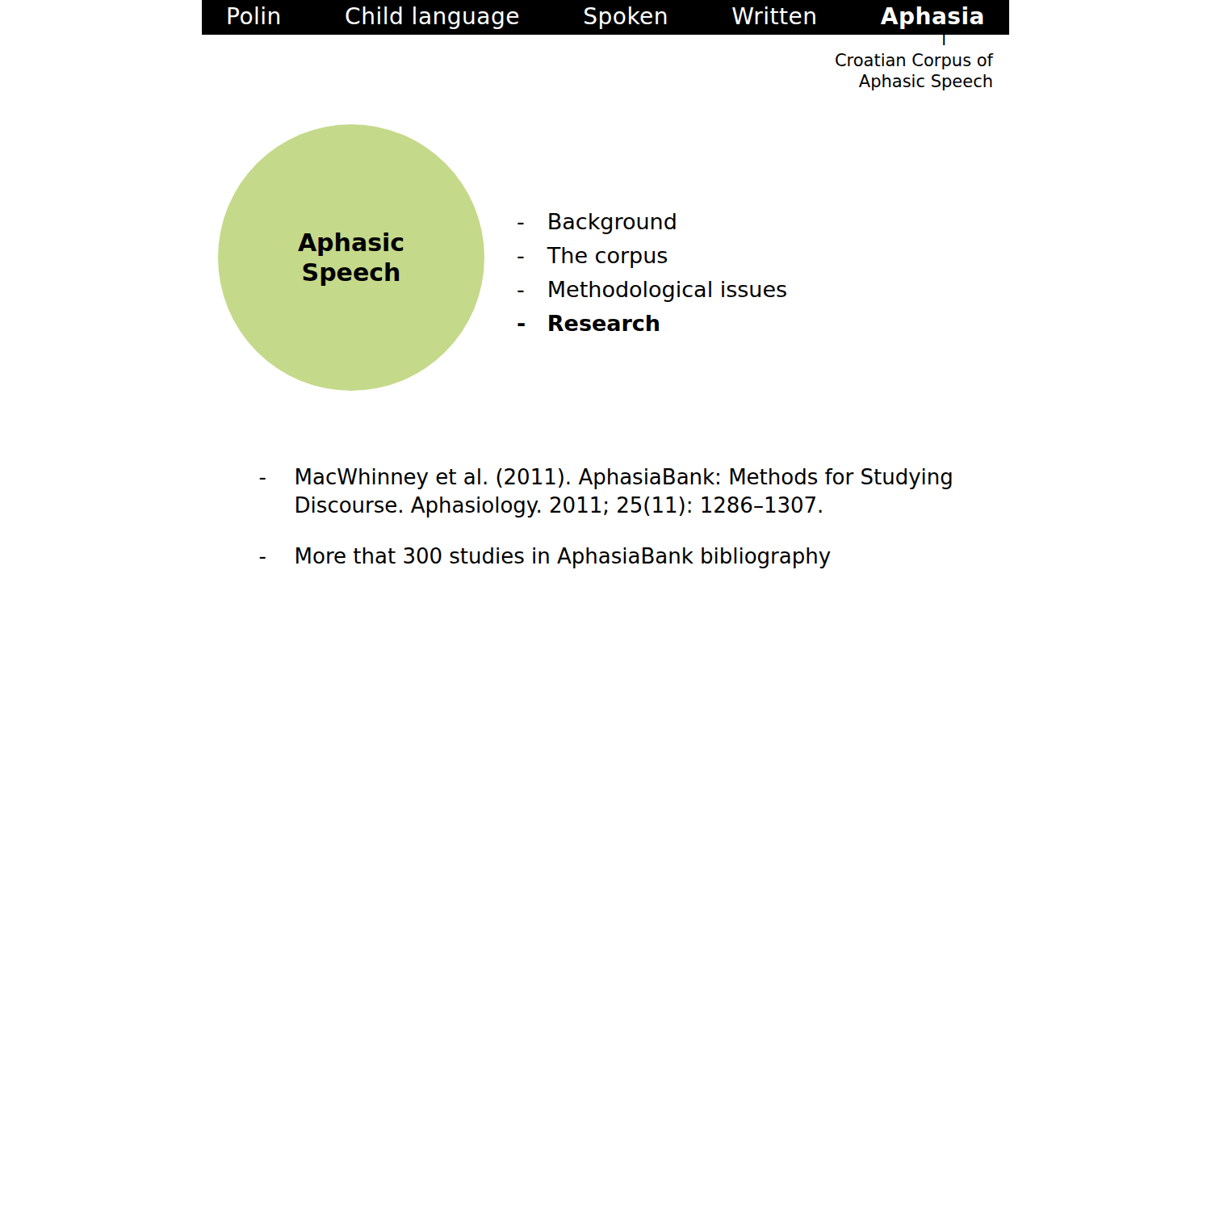Polin Child language Spoken Written Aphasia
l
Croatian Corpus of
Aphasic Speech
Aphasic
Speech
Background
The corpus
Methodological issues
Research
MacWhinney et al. (2011). AphasiaBank: Methods for Studying Discourse. Aphasiology. 2011; 25(11): 1286–1307.
More that 300 studies in AphasiaBank bibliography